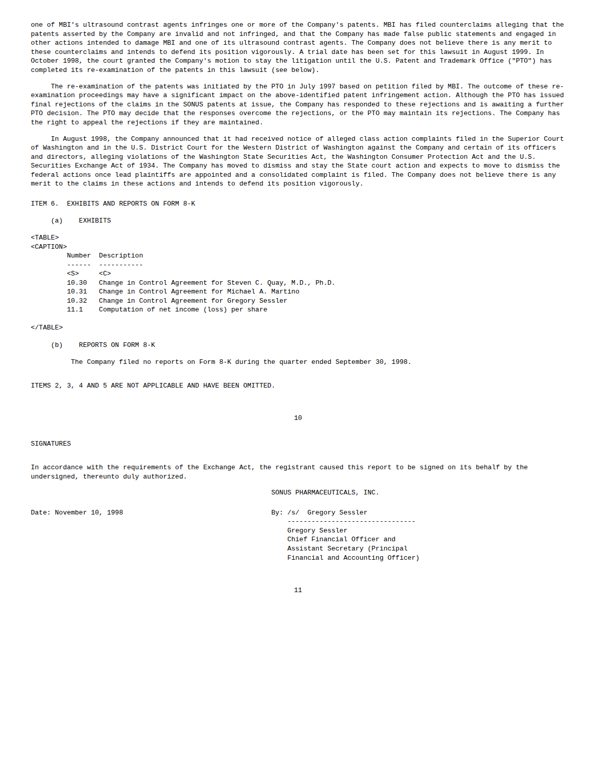one of MBI's ultrasound contrast agents infringes one or more of the Company's patents. MBI has filed counterclaims alleging that the patents asserted by the Company are invalid and not infringed, and that the Company has made false public statements and engaged in other actions intended to damage MBI and one of its ultrasound contrast agents. The Company does not believe there is any merit to these counterclaims and intends to defend its position vigorously. A trial date has been set for this lawsuit in August 1999. In October 1998, the court granted the Company's motion to stay the litigation until the U.S. Patent and Trademark Office ("PTO") has completed its re-examination of the patents in this lawsuit (see below).
The re-examination of the patents was initiated by the PTO in July 1997 based on petition filed by MBI. The outcome of these re-examination proceedings may have a significant impact on the above-identified patent infringement action. Although the PTO has issued final rejections of the claims in the SONUS patents at issue, the Company has responded to these rejections and is awaiting a further PTO decision. The PTO may decide that the responses overcome the rejections, or the PTO may maintain its rejections. The Company has the right to appeal the rejections if they are maintained.
In August 1998, the Company announced that it had received notice of alleged class action complaints filed in the Superior Court of Washington and in the U.S. District Court for the Western District of Washington against the Company and certain of its officers and directors, alleging violations of the Washington State Securities Act, the Washington Consumer Protection Act and the U.S. Securities Exchange Act of 1934. The Company has moved to dismiss and stay the State court action and expects to move to dismiss the federal actions once lead plaintiffs are appointed and a consolidated complaint is filed. The Company does not believe there is any merit to the claims in these actions and intends to defend its position vigorously.
ITEM 6. EXHIBITS AND REPORTS ON FORM 8-K
(a) EXHIBITS
<TABLE>
<CAPTION>
         Number  Description
         ------  -----------
         <S>     <C>
         10.30   Change in Control Agreement for Steven C. Quay, M.D., Ph.D.
         10.31   Change in Control Agreement for Michael A. Martino
         10.32   Change in Control Agreement for Gregory Sessler
         11.1    Computation of net income (loss) per share

</TABLE>
(b) REPORTS ON FORM 8-K
The Company filed no reports on Form 8-K during the quarter ended September 30, 1998.
ITEMS 2, 3, 4 AND 5 ARE NOT APPLICABLE AND HAVE BEEN OMITTED.
10
SIGNATURES
In accordance with the requirements of the Exchange Act, the registrant caused this report to be signed on its behalf by the undersigned, thereunto duly authorized.
| | SONUS PHARMACEUTICALS, INC. |
| Date: November 10, 1998 | By: /s/ Gregory Sessler -------------------------------- Gregory Sessler Chief Financial Officer and Assistant Secretary (Principal Financial and Accounting Officer) |
11